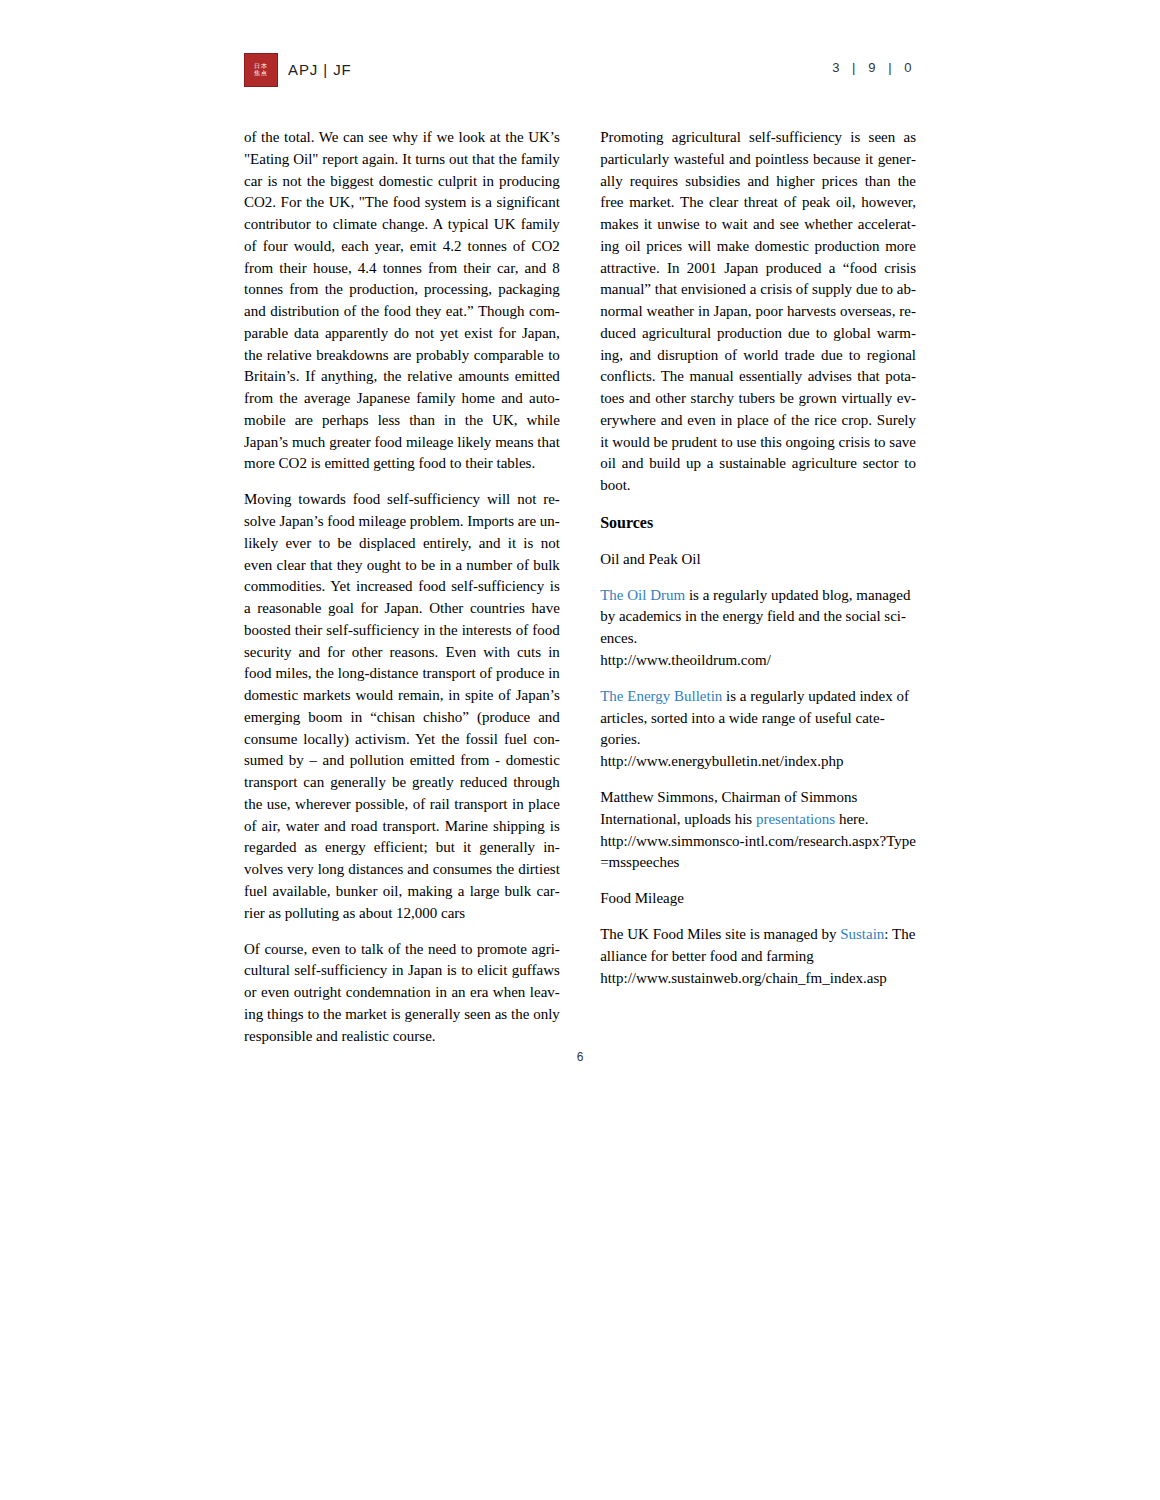日本
焦点
APJ | JF
3 | 9 | 0
of the total. We can see why if we look at the UK’s "Eating Oil" report again. It turns out that the family car is not the biggest domestic culprit in producing CO2. For the UK, "The food system is a significant contributor to climate change. A typical UK family of four would, each year, emit 4.2 tonnes of CO2 from their house, 4.4 tonnes from their car, and 8 tonnes from the production, processing, packaging and distribution of the food they eat.” Though comparable data apparently do not yet exist for Japan, the relative breakdowns are probably comparable to Britain’s. If anything, the relative amounts emitted from the average Japanese family home and automobile are perhaps less than in the UK, while Japan’s much greater food mileage likely means that more CO2 is emitted getting food to their tables.
Moving towards food self-sufficiency will not resolve Japan’s food mileage problem. Imports are unlikely ever to be displaced entirely, and it is not even clear that they ought to be in a number of bulk commodities. Yet increased food self-sufficiency is a reasonable goal for Japan. Other countries have boosted their self-sufficiency in the interests of food security and for other reasons. Even with cuts in food miles, the long-distance transport of produce in domestic markets would remain, in spite of Japan’s emerging boom in “chisan chisho” (produce and consume locally) activism. Yet the fossil fuel consumed by – and pollution emitted from - domestic transport can generally be greatly reduced through the use, wherever possible, of rail transport in place of air, water and road transport. Marine shipping is regarded as energy efficient; but it generally involves very long distances and consumes the dirtiest fuel available, bunker oil, making a large bulk carrier as polluting as about 12,000 cars
Of course, even to talk of the need to promote agricultural self-sufficiency in Japan is to elicit guffaws or even outright condemnation in an era when leaving things to the market is generally seen as the only responsible and realistic course.
Promoting agricultural self-sufficiency is seen as particularly wasteful and pointless because it generally requires subsidies and higher prices than the free market. The clear threat of peak oil, however, makes it unwise to wait and see whether accelerating oil prices will make domestic production more attractive. In 2001 Japan produced a “food crisis manual” that envisioned a crisis of supply due to abnormal weather in Japan, poor harvests overseas, reduced agricultural production due to global warming, and disruption of world trade due to regional conflicts. The manual essentially advises that potatoes and other starchy tubers be grown virtually everywhere and even in place of the rice crop. Surely it would be prudent to use this ongoing crisis to save oil and build up a sustainable agriculture sector to boot.
Sources
Oil and Peak Oil
The Oil Drum is a regularly updated blog, managed by academics in the energy field and the social sciences.
http://www.theoildrum.com/
The Energy Bulletin is a regularly updated index of articles, sorted into a wide range of useful categories.
http://www.energybulletin.net/index.php
Matthew Simmons, Chairman of Simmons International, uploads his presentations here.
http://www.simmonsco-intl.com/research.aspx?Type=msspeeches
Food Mileage
The UK Food Miles site is managed by Sustain: The alliance for better food and farming
http://www.sustainweb.org/chain_fm_index.asp
6